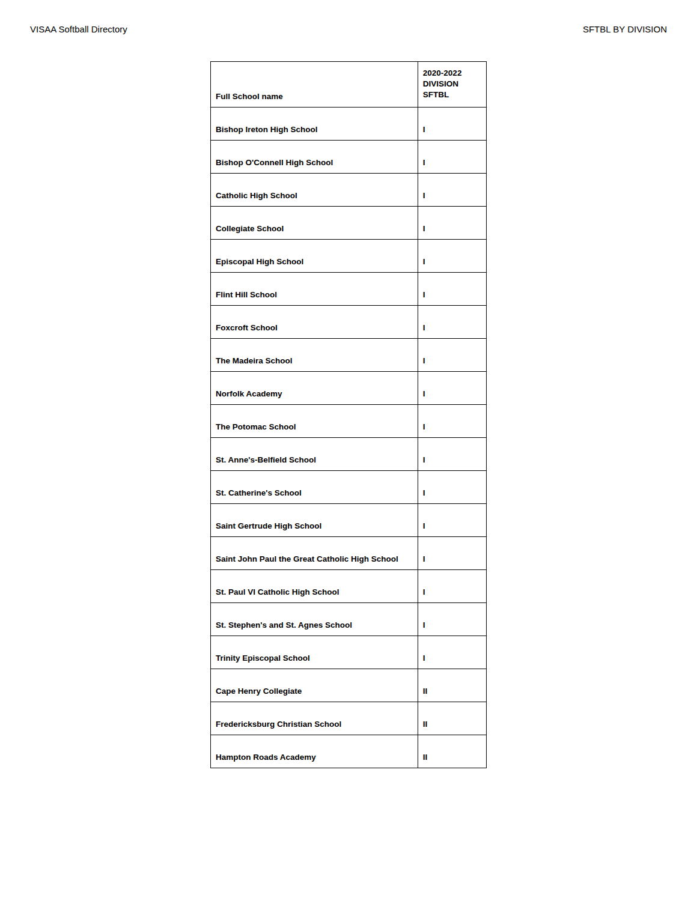VISAA Softball Directory
SFTBL BY DIVISION
| Full School name | 2020-2022 DIVISION SFTBL |
| --- | --- |
| Bishop Ireton High School | I |
| Bishop O'Connell High School | I |
| Catholic High School | I |
| Collegiate School | I |
| Episcopal High School | I |
| Flint Hill School | I |
| Foxcroft School | I |
| The Madeira School | I |
| Norfolk Academy | I |
| The Potomac School | I |
| St. Anne's-Belfield School | I |
| St. Catherine's School | I |
| Saint Gertrude High School | I |
| Saint John Paul the Great Catholic High School | I |
| St. Paul VI Catholic High School | I |
| St. Stephen's and St. Agnes School | I |
| Trinity Episcopal School | I |
| Cape Henry Collegiate | II |
| Fredericksburg Christian School | II |
| Hampton Roads Academy | II |